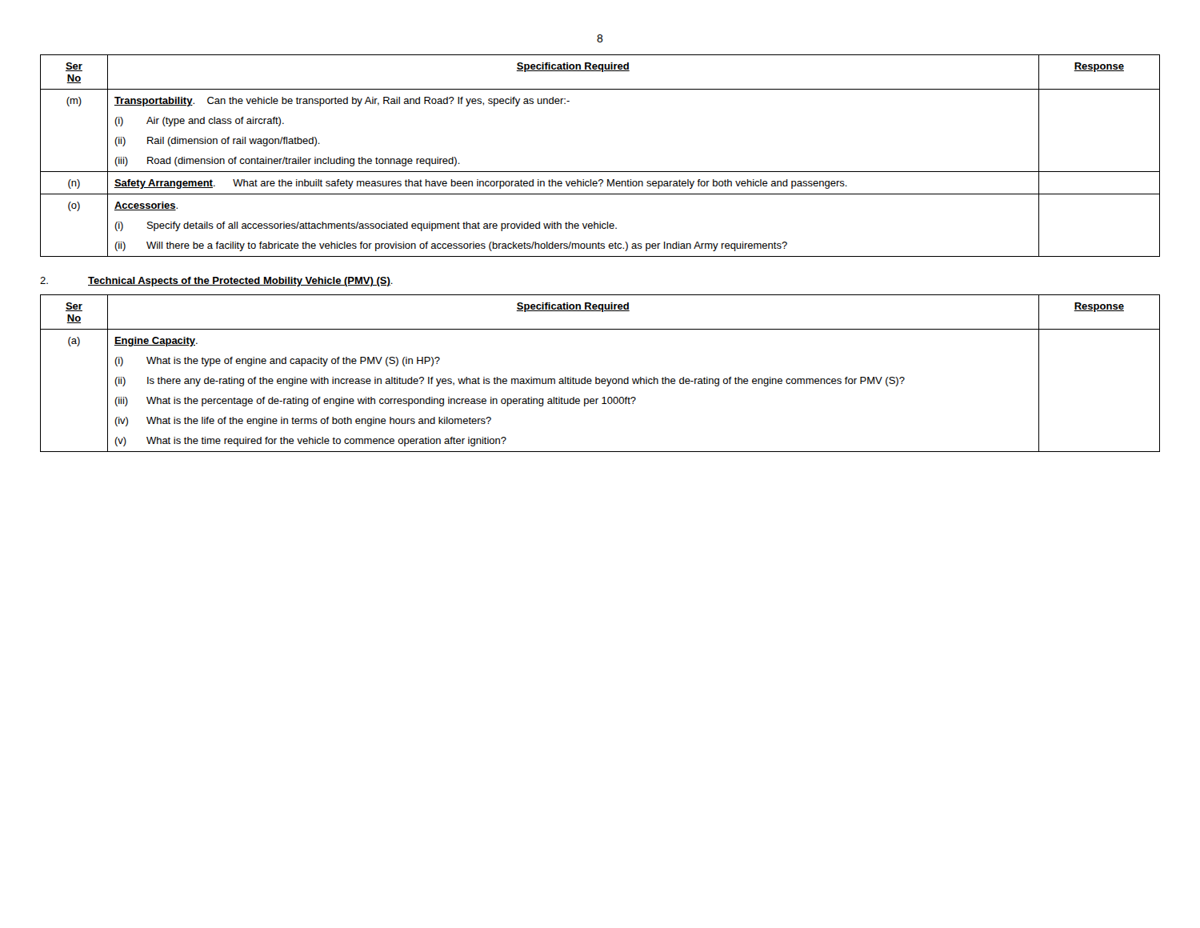8
| Ser No | Specification Required | Response |
| --- | --- | --- |
| (m) | Transportability . Can the vehicle be transported by Air, Rail and Road? If yes, specify as under:- (i) Air (type and class of aircraft). (ii) Rail (dimension of rail wagon/flatbed). (iii) Road (dimension of container/trailer including the tonnage required). | |
| (n) | Safety Arrangement . What are the inbuilt safety measures that have been incorporated in the vehicle? Mention separately for both vehicle and passengers. | |
| (o) | Accessories . (i) Specify details of all accessories/attachments/associated equipment that are provided with the vehicle. (ii) Will there be a facility to fabricate the vehicles for provision of accessories (brackets/holders/mounts etc.) as per Indian Army requirements? | |
2. Technical Aspects of the Protected Mobility Vehicle (PMV) (S).
| Ser No | Specification Required | Response |
| --- | --- | --- |
| (a) | Engine Capacity . (i) What is the type of engine and capacity of the PMV (S) (in HP)? (ii) Is there any de-rating of the engine with increase in altitude? If yes, what is the maximum altitude beyond which the de-rating of the engine commences for PMV (S)? (iii) What is the percentage of de-rating of engine with corresponding increase in operating altitude per 1000ft? (iv) What is the life of the engine in terms of both engine hours and kilometers? (v) What is the time required for the vehicle to commence operation after ignition? | |